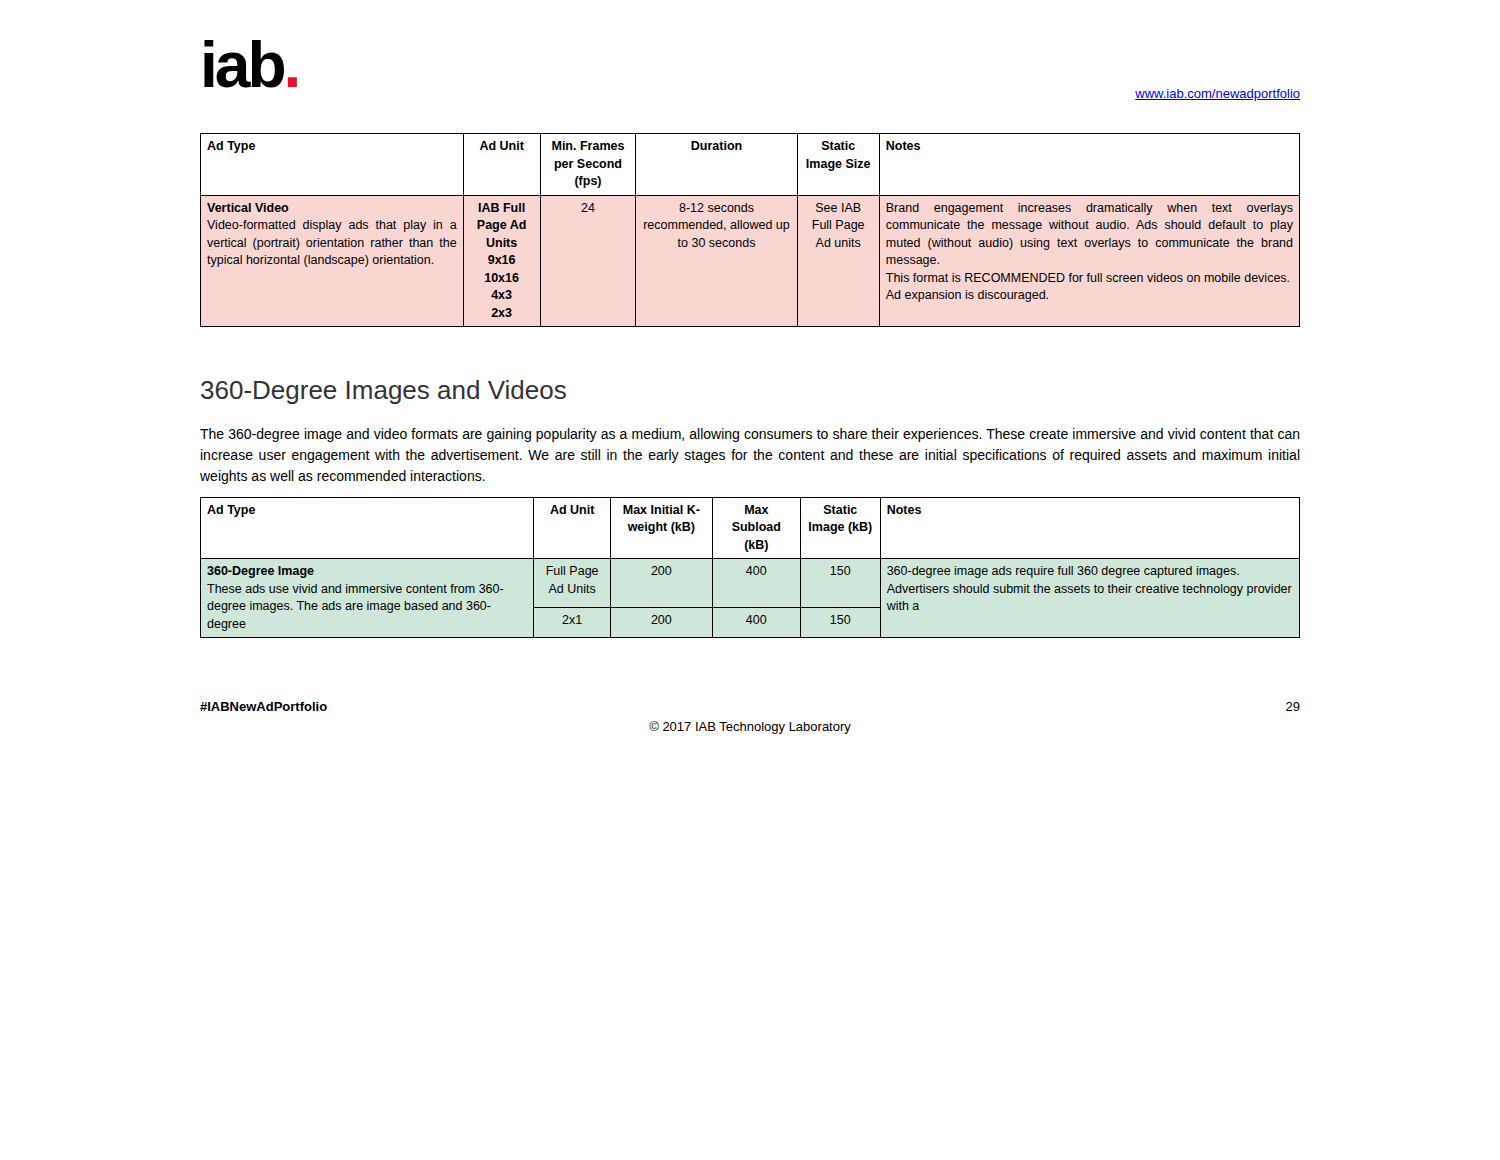iab.
www.iab.com/newadportfolio
| Ad Type | Ad Unit | Min. Frames per Second (fps) | Duration | Static Image Size | Notes |
| --- | --- | --- | --- | --- | --- |
| Vertical Video Video-formatted display ads that play in a vertical (portrait) orientation rather than the typical horizontal (landscape) orientation. | IAB Full Page Ad Units 9x16 10x16 4x3 2x3 | 24 | 8-12 seconds recommended, allowed up to 30 seconds | See IAB Full Page Ad units | Brand engagement increases dramatically when text overlays communicate the message without audio. Ads should default to play muted (without audio) using text overlays to communicate the brand message. This format is RECOMMENDED for full screen videos on mobile devices. Ad expansion is discouraged. |
360-Degree Images and Videos
The 360-degree image and video formats are gaining popularity as a medium, allowing consumers to share their experiences. These create immersive and vivid content that can increase user engagement with the advertisement. We are still in the early stages for the content and these are initial specifications of required assets and maximum initial weights as well as recommended interactions.
| Ad Type | Ad Unit | Max Initial K-weight (kB) | Max Subload (kB) | Static Image (kB) | Notes |
| --- | --- | --- | --- | --- | --- |
| 360-Degree Image These ads use vivid and immersive content from 360-degree images. The ads are image based and 360-degree | Full Page Ad Units | 200 | 400 | 150 | 360-degree image ads require full 360 degree captured images. Advertisers should submit the assets to their creative technology provider with a |
| 2x1 | 200 | 400 | 150 |
#IABNewAdPortfolio
29
© 2017 IAB Technology Laboratory